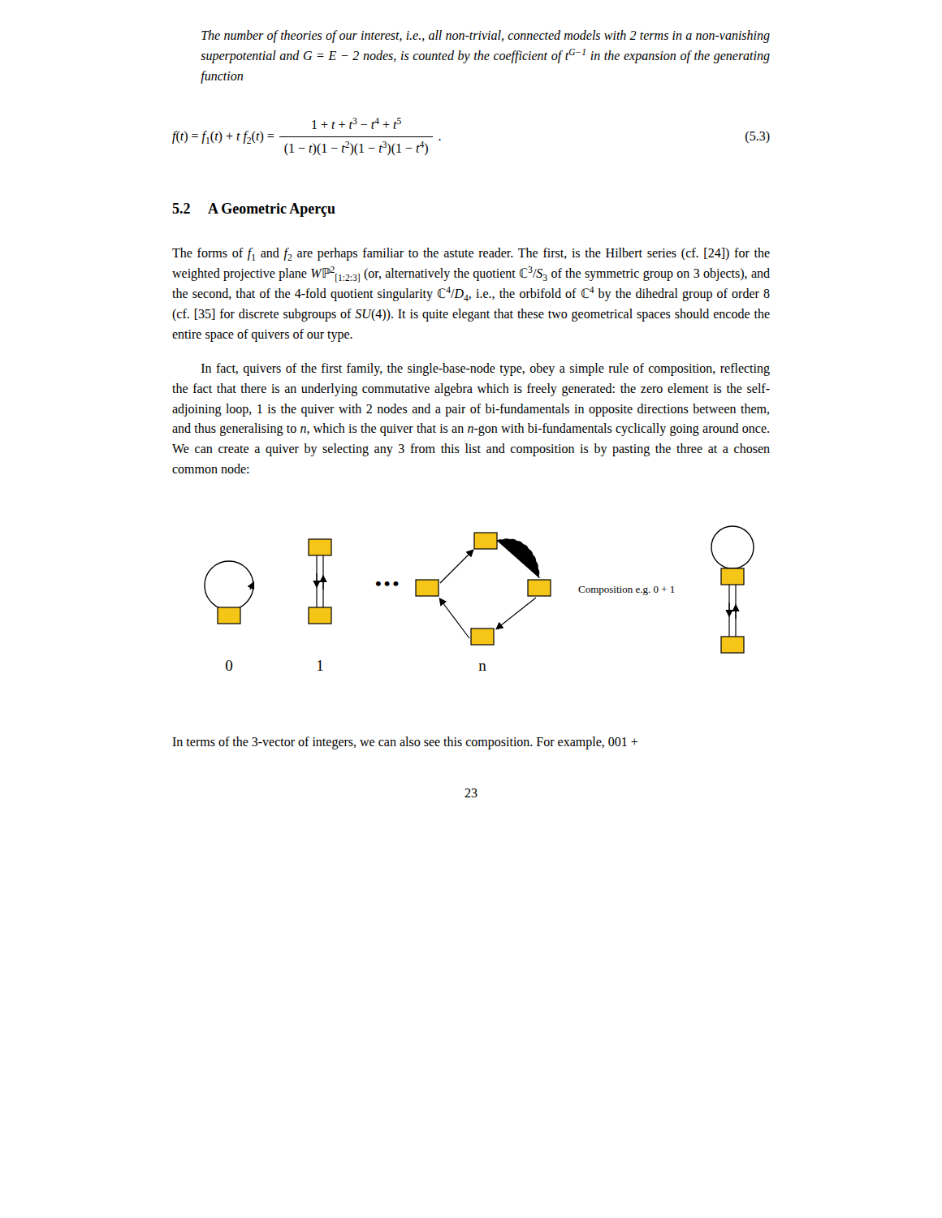The number of theories of our interest, i.e., all non-trivial, connected models with 2 terms in a non-vanishing superpotential and G = E − 2 nodes, is counted by the coefficient of tG−1 in the expansion of the generating function
f(t) = f1(t) + t f2(t) = 1 + t + t3 − t4 + t5 (1 − t)(1 − t2)(1 − t3)(1 − t4) .
(5.3)
5.2 A Geometric Aperçu
The forms of f1 and f2 are perhaps familiar to the astute reader. The first, is the Hilbert series (cf. [24]) for the weighted projective plane Wℙ2[1:2:3] (or, alternatively the quotient ℂ3/S3 of the symmetric group on 3 objects), and the second, that of the 4-fold quotient singularity ℂ4/D4, i.e., the orbifold of ℂ4 by the dihedral group of order 8 (cf. [35] for discrete subgroups of SU(4)). It is quite elegant that these two geometrical spaces should encode the entire space of quivers of our type.
In fact, quivers of the first family, the single-base-node type, obey a simple rule of composition, reflecting the fact that there is an underlying commutative algebra which is freely generated: the zero element is the self-adjoining loop, 1 is the quiver with 2 nodes and a pair of bi-fundamentals in opposite directions between them, and thus generalising to n, which is the quiver that is an n-gon with bi-fundamentals cyclically going around once. We can create a quiver by selecting any 3 from this list and composition is by pasting the three at a chosen common node:
0 1 ••• n Composition e.g. 0 + 1
In terms of the 3-vector of integers, we can also see this composition. For example, 001 +
23